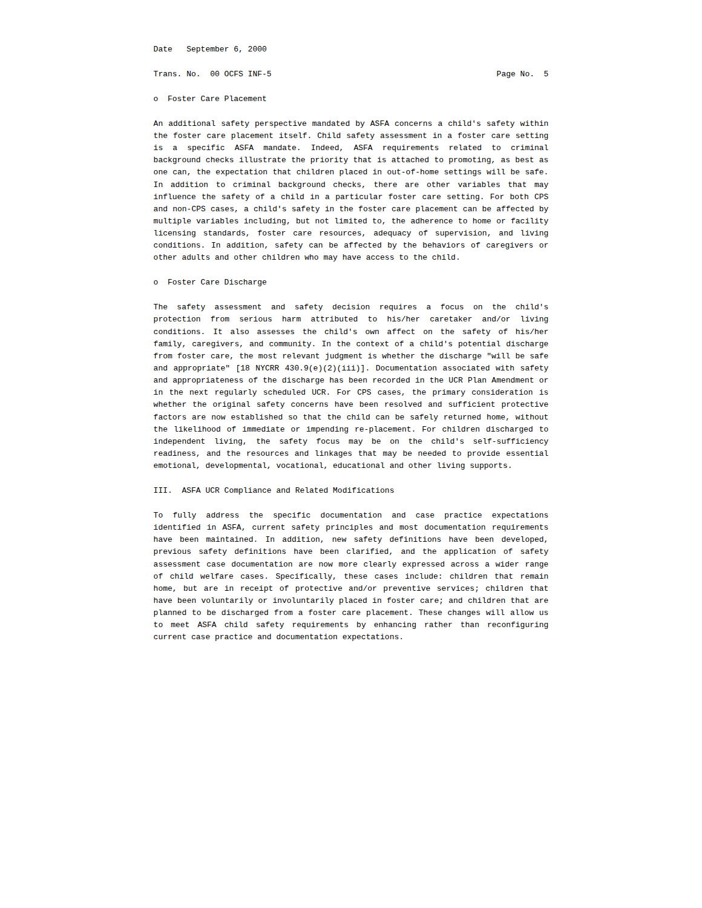Date September 6, 2000
Trans. No. 00 OCFS INF-5 Page No. 5
o Foster Care Placement
An additional safety perspective mandated by ASFA concerns a child's safety within the foster care placement itself. Child safety assessment in a foster care setting is a specific ASFA mandate. Indeed, ASFA requirements related to criminal background checks illustrate the priority that is attached to promoting, as best as one can, the expectation that children placed in out-of-home settings will be safe. In addition to criminal background checks, there are other variables that may influence the safety of a child in a particular foster care setting. For both CPS and non-CPS cases, a child's safety in the foster care placement can be affected by multiple variables including, but not limited to, the adherence to home or facility licensing standards, foster care resources, adequacy of supervision, and living conditions. In addition, safety can be affected by the behaviors of caregivers or other adults and other children who may have access to the child.
o Foster Care Discharge
The safety assessment and safety decision requires a focus on the child's protection from serious harm attributed to his/her caretaker and/or living conditions. It also assesses the child's own affect on the safety of his/her family, caregivers, and community. In the context of a child's potential discharge from foster care, the most relevant judgment is whether the discharge "will be safe and appropriate" [18 NYCRR 430.9(e)(2)(iii)]. Documentation associated with safety and appropriateness of the discharge has been recorded in the UCR Plan Amendment or in the next regularly scheduled UCR. For CPS cases, the primary consideration is whether the original safety concerns have been resolved and sufficient protective factors are now established so that the child can be safely returned home, without the likelihood of immediate or impending re-placement. For children discharged to independent living, the safety focus may be on the child's self-sufficiency readiness, and the resources and linkages that may be needed to provide essential emotional, developmental, vocational, educational and other living supports.
III. ASFA UCR Compliance and Related Modifications
To fully address the specific documentation and case practice expectations identified in ASFA, current safety principles and most documentation requirements have been maintained. In addition, new safety definitions have been developed, previous safety definitions have been clarified, and the application of safety assessment case documentation are now more clearly expressed across a wider range of child welfare cases. Specifically, these cases include: children that remain home, but are in receipt of protective and/or preventive services; children that have been voluntarily or involuntarily placed in foster care; and children that are planned to be discharged from a foster care placement. These changes will allow us to meet ASFA child safety requirements by enhancing rather than reconfiguring current case practice and documentation expectations.